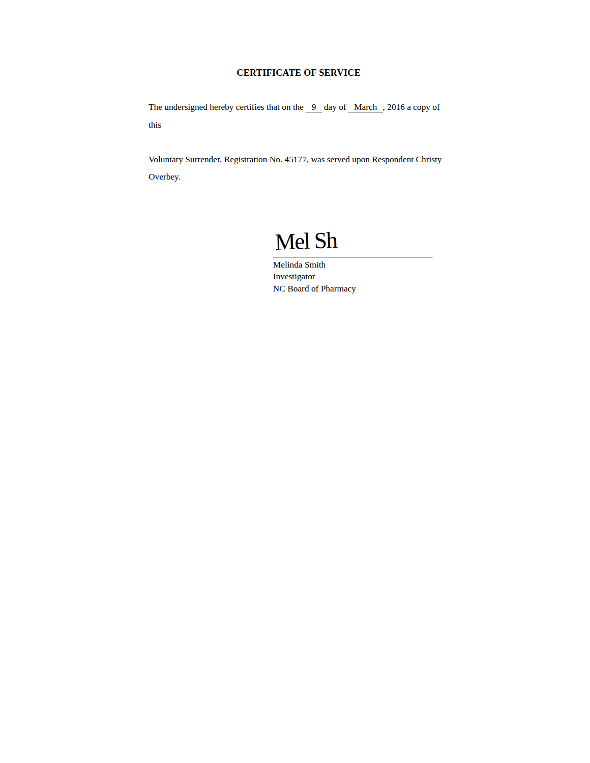Certificate of Service
The undersigned hereby certifies that on the 9 day of March, 2016 a copy of this
Voluntary Surrender, Registration No. 45177, was served upon Respondent Christy Overbey.
Mel Sh
Melinda Smith Investigator NC Board of Pharmacy